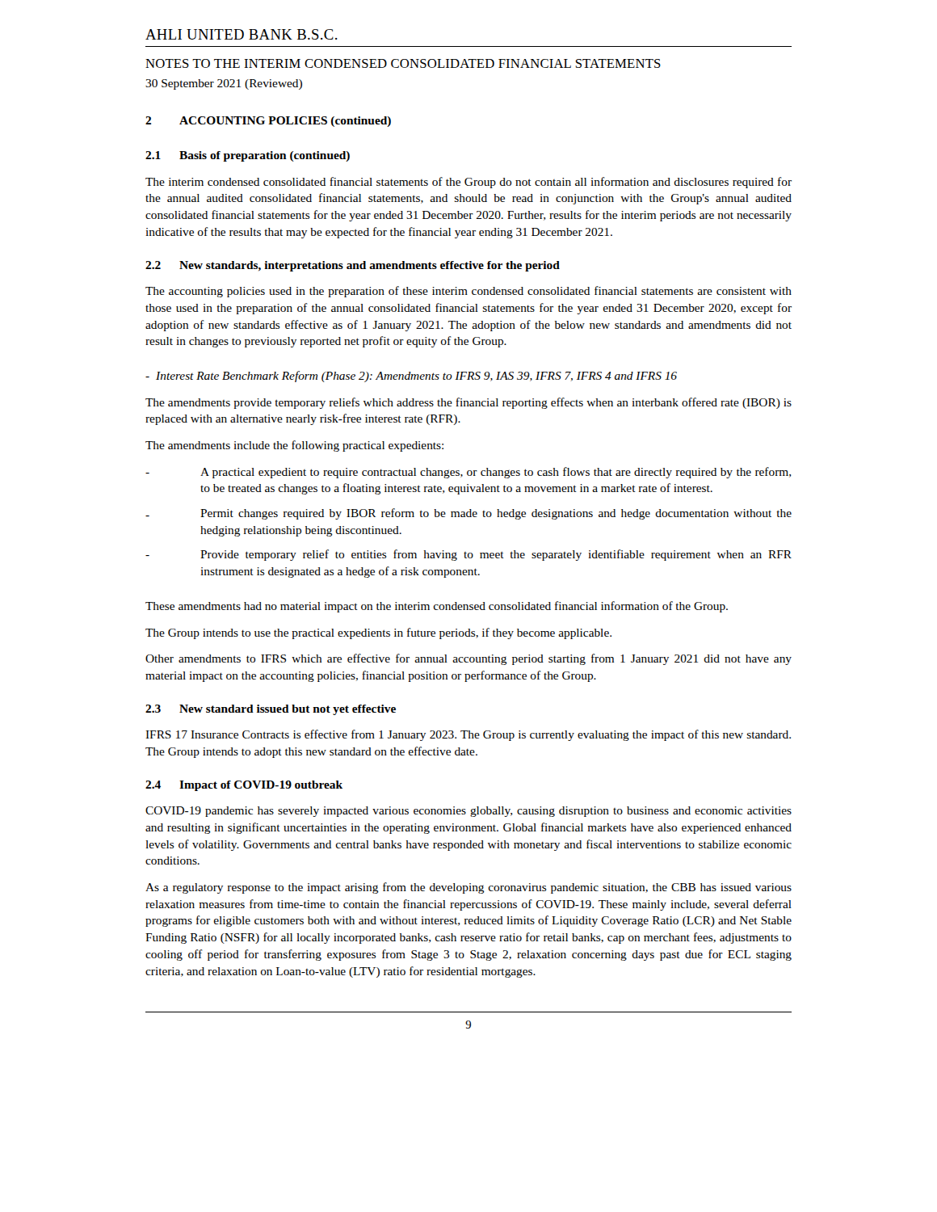AHLI UNITED BANK B.S.C.
NOTES TO THE INTERIM CONDENSED CONSOLIDATED FINANCIAL STATEMENTS
30 September 2021 (Reviewed)
2 ACCOUNTING POLICIES (continued)
2.1 Basis of preparation (continued)
The interim condensed consolidated financial statements of the Group do not contain all information and disclosures required for the annual audited consolidated financial statements, and should be read in conjunction with the Group's annual audited consolidated financial statements for the year ended 31 December 2020. Further, results for the interim periods are not necessarily indicative of the results that may be expected for the financial year ending 31 December 2021.
2.2 New standards, interpretations and amendments effective for the period
The accounting policies used in the preparation of these interim condensed consolidated financial statements are consistent with those used in the preparation of the annual consolidated financial statements for the year ended 31 December 2020, except for adoption of new standards effective as of 1 January 2021. The adoption of the below new standards and amendments did not result in changes to previously reported net profit or equity of the Group.
-Interest Rate Benchmark Reform (Phase 2): Amendments to IFRS 9, IAS 39, IFRS 7, IFRS 4 and IFRS 16
The amendments provide temporary reliefs which address the financial reporting effects when an interbank offered rate (IBOR) is replaced with an alternative nearly risk-free interest rate (RFR).
The amendments include the following practical expedients:
-A practical expedient to require contractual changes, or changes to cash flows that are directly required by the reform, to be treated as changes to a floating interest rate, equivalent to a movement in a market rate of interest.
-Permit changes required by IBOR reform to be made to hedge designations and hedge documentation without the hedging relationship being discontinued.
-Provide temporary relief to entities from having to meet the separately identifiable requirement when an RFR instrument is designated as a hedge of a risk component.
These amendments had no material impact on the interim condensed consolidated financial information of the Group.
The Group intends to use the practical expedients in future periods, if they become applicable.
Other amendments to IFRS which are effective for annual accounting period starting from 1 January 2021 did not have any material impact on the accounting policies, financial position or performance of the Group.
2.3 New standard issued but not yet effective
IFRS 17 Insurance Contracts is effective from 1 January 2023. The Group is currently evaluating the impact of this new standard. The Group intends to adopt this new standard on the effective date.
2.4 Impact of COVID-19 outbreak
COVID-19 pandemic has severely impacted various economies globally, causing disruption to business and economic activities and resulting in significant uncertainties in the operating environment. Global financial markets have also experienced enhanced levels of volatility. Governments and central banks have responded with monetary and fiscal interventions to stabilize economic conditions.
As a regulatory response to the impact arising from the developing coronavirus pandemic situation, the CBB has issued various relaxation measures from time-time to contain the financial repercussions of COVID-19. These mainly include, several deferral programs for eligible customers both with and without interest, reduced limits of Liquidity Coverage Ratio (LCR) and Net Stable Funding Ratio (NSFR) for all locally incorporated banks, cash reserve ratio for retail banks, cap on merchant fees, adjustments to cooling off period for transferring exposures from Stage 3 to Stage 2, relaxation concerning days past due for ECL staging criteria, and relaxation on Loan-to-value (LTV) ratio for residential mortgages.
9